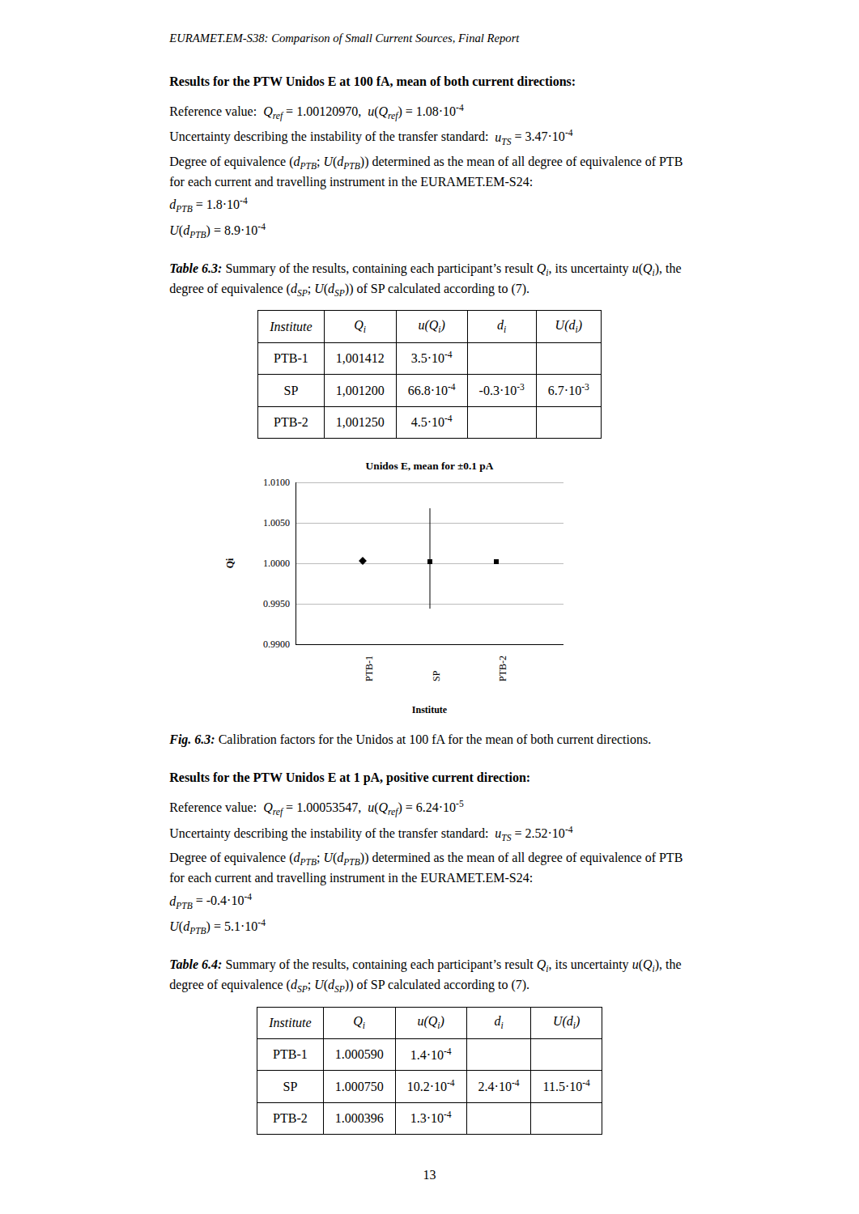EURAMET.EM-S38: Comparison of Small Current Sources, Final Report
Results for the PTW Unidos E at 100 fA, mean of both current directions:
Reference value: Qref = 1.00120970, u(Qref) = 1.08·10-4
Uncertainty describing the instability of the transfer standard: uTS = 3.47·10-4
Degree of equivalence (dPTB; U(dPTB)) determined as the mean of all degree of equivalence of PTB for each current and travelling instrument in the EURAMET.EM-S24:
dPTB = 1.8·10-4
U(dPTB) = 8.9·10-4
Table 6.3: Summary of the results, containing each participant’s result Qi, its uncertainty u(Qi), the degree of equivalence (dSP; U(dSP)) of SP calculated according to (7).
| Institute | Q i | u ( Q i ) | d i | U ( d i ) |
| --- | --- | --- | --- | --- |
| PTB-1 | 1,001412 | 3.5·10 -4 | | |
| SP | 1,001200 | 66.8·10 -4 | -0.3·10 -3 | 6.7·10 -3 |
| PTB-2 | 1,001250 | 4.5·10 -4 | | |
Unidos E, mean for ±0.1 pA
Qi
1.0100
1.0050
1.0000
0.9950
0.9900
PTB-1
SP
PTB-2
Institute
Fig. 6.3: Calibration factors for the Unidos at 100 fA for the mean of both current directions.
Results for the PTW Unidos E at 1 pA, positive current direction:
Reference value: Qref = 1.00053547, u(Qref) = 6.24·10-5
Uncertainty describing the instability of the transfer standard: uTS = 2.52·10-4
Degree of equivalence (dPTB; U(dPTB)) determined as the mean of all degree of equivalence of PTB for each current and travelling instrument in the EURAMET.EM-S24:
dPTB = -0.4·10-4
U(dPTB) = 5.1·10-4
Table 6.4: Summary of the results, containing each participant’s result Qi, its uncertainty u(Qi), the degree of equivalence (dSP; U(dSP)) of SP calculated according to (7).
| Institute | Q i | u ( Q i ) | d i | U ( d i ) |
| --- | --- | --- | --- | --- |
| PTB-1 | 1.000590 | 1.4·10 -4 | | |
| SP | 1.000750 | 10.2·10 -4 | 2.4·10 -4 | 11.5·10 -4 |
| PTB-2 | 1.000396 | 1.3·10 -4 | | |
13